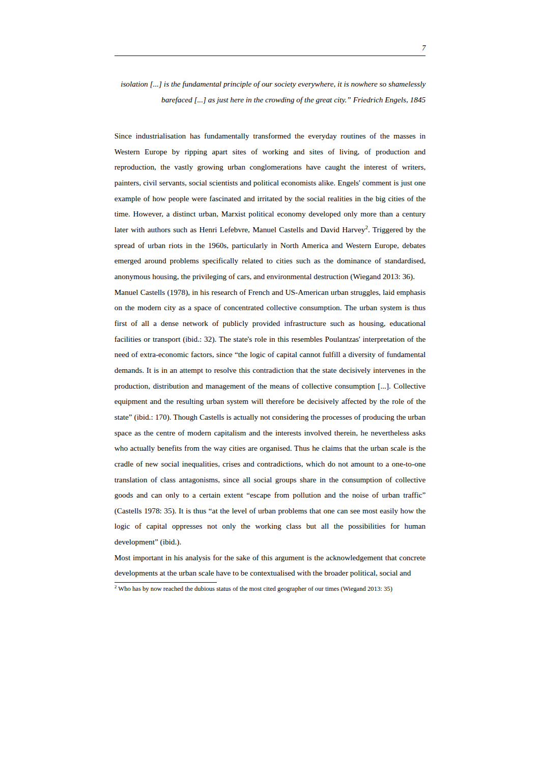7
isolation [...] is the fundamental principle of our society everywhere, it is nowhere so shamelessly barefaced [...] as just here in the crowding of the great city.” Friedrich Engels, 1845
Since industrialisation has fundamentally transformed the everyday routines of the masses in Western Europe by ripping apart sites of working and sites of living, of production and reproduction, the vastly growing urban conglomerations have caught the interest of writers, painters, civil servants, social scientists and political economists alike. Engels' comment is just one example of how people were fascinated and irritated by the social realities in the big cities of the time. However, a distinct urban, Marxist political economy developed only more than a century later with authors such as Henri Lefebvre, Manuel Castells and David Harvey2. Triggered by the spread of urban riots in the 1960s, particularly in North America and Western Europe, debates emerged around problems specifically related to cities such as the dominance of standardised, anonymous housing, the privileging of cars, and environmental destruction (Wiegand 2013: 36).
Manuel Castells (1978), in his research of French and US-American urban struggles, laid emphasis on the modern city as a space of concentrated collective consumption. The urban system is thus first of all a dense network of publicly provided infrastructure such as housing, educational facilities or transport (ibid.: 32). The state's role in this resembles Poulantzas' interpretation of the need of extra-economic factors, since “the logic of capital cannot fulfill a diversity of fundamental demands. It is in an attempt to resolve this contradiction that the state decisively intervenes in the production, distribution and management of the means of collective consumption [...]. Collective equipment and the resulting urban system will therefore be decisively affected by the role of the state” (ibid.: 170). Though Castells is actually not considering the processes of producing the urban space as the centre of modern capitalism and the interests involved therein, he nevertheless asks who actually benefits from the way cities are organised. Thus he claims that the urban scale is the cradle of new social inequalities, crises and contradictions, which do not amount to a one-to-one translation of class antagonisms, since all social groups share in the consumption of collective goods and can only to a certain extent “escape from pollution and the noise of urban traffic” (Castells 1978: 35). It is thus “at the level of urban problems that one can see most easily how the logic of capital oppresses not only the working class but all the possibilities for human development” (ibid.).
Most important in his analysis for the sake of this argument is the acknowledgement that concrete developments at the urban scale have to be contextualised with the broader political, social and
2 Who has by now reached the dubious status of the most cited geographer of our times (Wiegand 2013: 35)